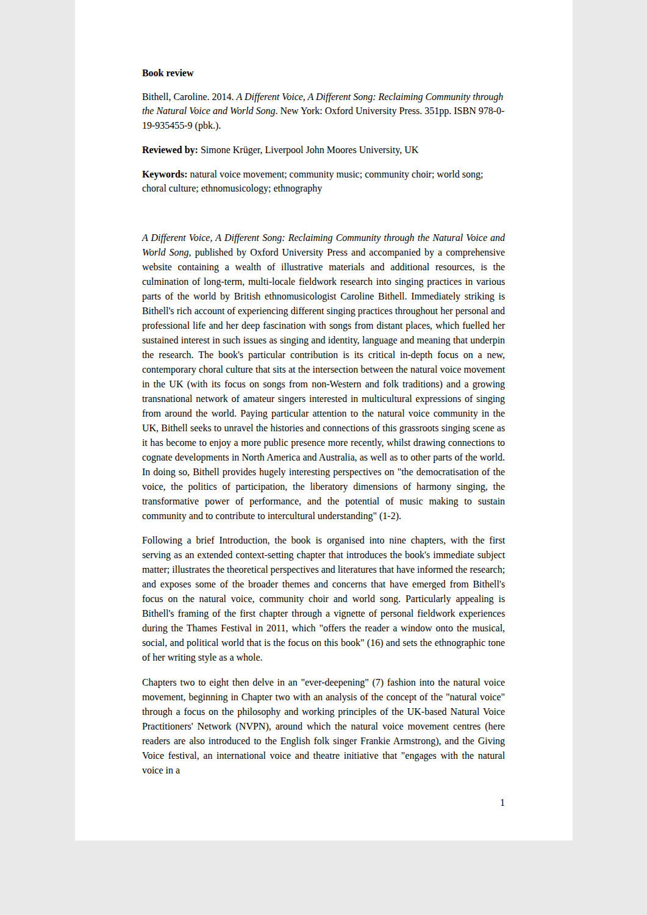Book review
Bithell, Caroline. 2014. A Different Voice, A Different Song: Reclaiming Community through the Natural Voice and World Song. New York: Oxford University Press. 351pp. ISBN 978-0-19-935455-9 (pbk.).
Reviewed by: Simone Krüger, Liverpool John Moores University, UK
Keywords: natural voice movement; community music; community choir; world song; choral culture; ethnomusicology; ethnography
A Different Voice, A Different Song: Reclaiming Community through the Natural Voice and World Song, published by Oxford University Press and accompanied by a comprehensive website containing a wealth of illustrative materials and additional resources, is the culmination of long-term, multi-locale fieldwork research into singing practices in various parts of the world by British ethnomusicologist Caroline Bithell. Immediately striking is Bithell's rich account of experiencing different singing practices throughout her personal and professional life and her deep fascination with songs from distant places, which fuelled her sustained interest in such issues as singing and identity, language and meaning that underpin the research. The book's particular contribution is its critical in-depth focus on a new, contemporary choral culture that sits at the intersection between the natural voice movement in the UK (with its focus on songs from non-Western and folk traditions) and a growing transnational network of amateur singers interested in multicultural expressions of singing from around the world. Paying particular attention to the natural voice community in the UK, Bithell seeks to unravel the histories and connections of this grassroots singing scene as it has become to enjoy a more public presence more recently, whilst drawing connections to cognate developments in North America and Australia, as well as to other parts of the world. In doing so, Bithell provides hugely interesting perspectives on "the democratisation of the voice, the politics of participation, the liberatory dimensions of harmony singing, the transformative power of performance, and the potential of music making to sustain community and to contribute to intercultural understanding" (1-2).
Following a brief Introduction, the book is organised into nine chapters, with the first serving as an extended context-setting chapter that introduces the book's immediate subject matter; illustrates the theoretical perspectives and literatures that have informed the research; and exposes some of the broader themes and concerns that have emerged from Bithell's focus on the natural voice, community choir and world song. Particularly appealing is Bithell's framing of the first chapter through a vignette of personal fieldwork experiences during the Thames Festival in 2011, which "offers the reader a window onto the musical, social, and political world that is the focus on this book" (16) and sets the ethnographic tone of her writing style as a whole.
Chapters two to eight then delve in an "ever-deepening" (7) fashion into the natural voice movement, beginning in Chapter two with an analysis of the concept of the "natural voice" through a focus on the philosophy and working principles of the UK-based Natural Voice Practitioners' Network (NVPN), around which the natural voice movement centres (here readers are also introduced to the English folk singer Frankie Armstrong), and the Giving Voice festival, an international voice and theatre initiative that "engages with the natural voice in a
1